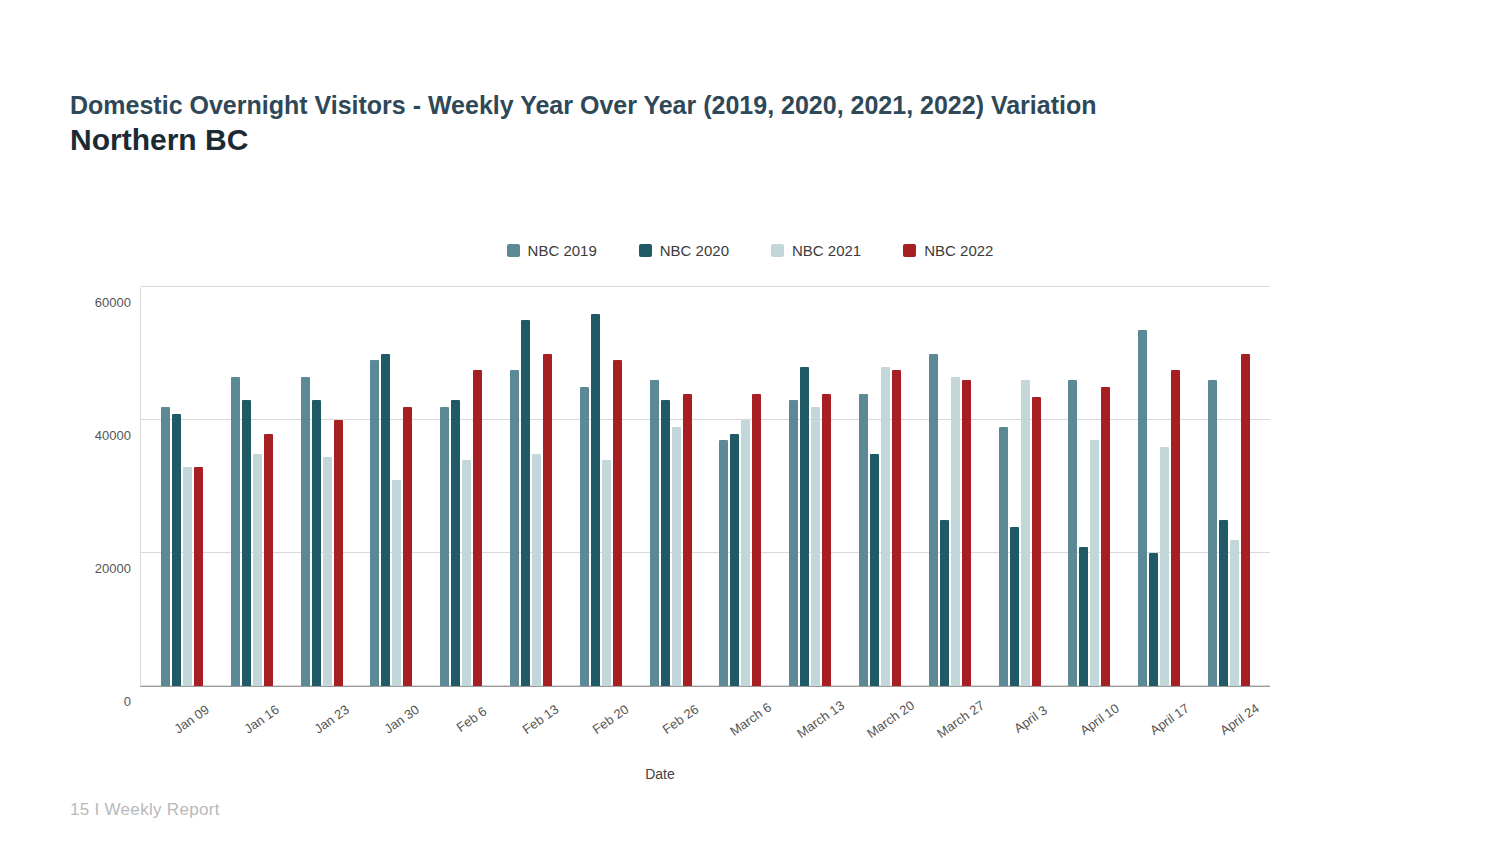Domestic Overnight Visitors - Weekly Year Over Year (2019, 2020, 2021, 2022) Variation
Northern BC
NBC 2019
NBC 2020
NBC 2021
NBC 2022
60000
40000
20000
0
Jan 09
Jan 16
Jan 23
Jan 30
Feb 6
Feb 13
Feb 20
Feb 26
March 6
March 13
March 20
March 27
April 3
April 10
April 17
April 24
Date
15 I Weekly Report